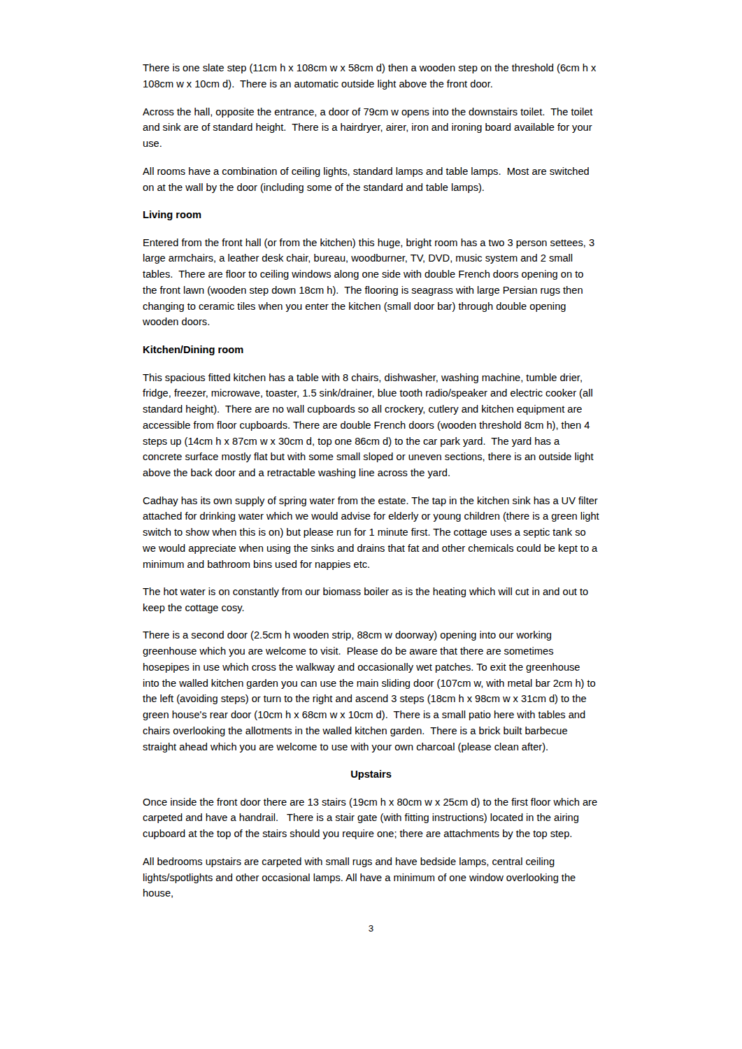There is one slate step (11cm h x 108cm w x 58cm d) then a wooden step on the threshold (6cm h x 108cm w x 10cm d). There is an automatic outside light above the front door.
Across the hall, opposite the entrance, a door of 79cm w opens into the downstairs toilet. The toilet and sink are of standard height. There is a hairdryer, airer, iron and ironing board available for your use.
All rooms have a combination of ceiling lights, standard lamps and table lamps. Most are switched on at the wall by the door (including some of the standard and table lamps).
Living room
Entered from the front hall (or from the kitchen) this huge, bright room has a two 3 person settees, 3 large armchairs, a leather desk chair, bureau, woodburner, TV, DVD, music system and 2 small tables. There are floor to ceiling windows along one side with double French doors opening on to the front lawn (wooden step down 18cm h). The flooring is seagrass with large Persian rugs then changing to ceramic tiles when you enter the kitchen (small door bar) through double opening wooden doors.
Kitchen/Dining room
This spacious fitted kitchen has a table with 8 chairs, dishwasher, washing machine, tumble drier, fridge, freezer, microwave, toaster, 1.5 sink/drainer, blue tooth radio/speaker and electric cooker (all standard height). There are no wall cupboards so all crockery, cutlery and kitchen equipment are accessible from floor cupboards. There are double French doors (wooden threshold 8cm h), then 4 steps up (14cm h x 87cm w x 30cm d, top one 86cm d) to the car park yard. The yard has a concrete surface mostly flat but with some small sloped or uneven sections, there is an outside light above the back door and a retractable washing line across the yard.
Cadhay has its own supply of spring water from the estate. The tap in the kitchen sink has a UV filter attached for drinking water which we would advise for elderly or young children (there is a green light switch to show when this is on) but please run for 1 minute first. The cottage uses a septic tank so we would appreciate when using the sinks and drains that fat and other chemicals could be kept to a minimum and bathroom bins used for nappies etc.
The hot water is on constantly from our biomass boiler as is the heating which will cut in and out to keep the cottage cosy.
There is a second door (2.5cm h wooden strip, 88cm w doorway) opening into our working greenhouse which you are welcome to visit. Please do be aware that there are sometimes hosepipes in use which cross the walkway and occasionally wet patches. To exit the greenhouse into the walled kitchen garden you can use the main sliding door (107cm w, with metal bar 2cm h) to the left (avoiding steps) or turn to the right and ascend 3 steps (18cm h x 98cm w x 31cm d) to the green house's rear door (10cm h x 68cm w x 10cm d). There is a small patio here with tables and chairs overlooking the allotments in the walled kitchen garden. There is a brick built barbecue straight ahead which you are welcome to use with your own charcoal (please clean after).
Upstairs
Once inside the front door there are 13 stairs (19cm h x 80cm w x 25cm d) to the first floor which are carpeted and have a handrail. There is a stair gate (with fitting instructions) located in the airing cupboard at the top of the stairs should you require one; there are attachments by the top step.
All bedrooms upstairs are carpeted with small rugs and have bedside lamps, central ceiling lights/spotlights and other occasional lamps. All have a minimum of one window overlooking the house,
3